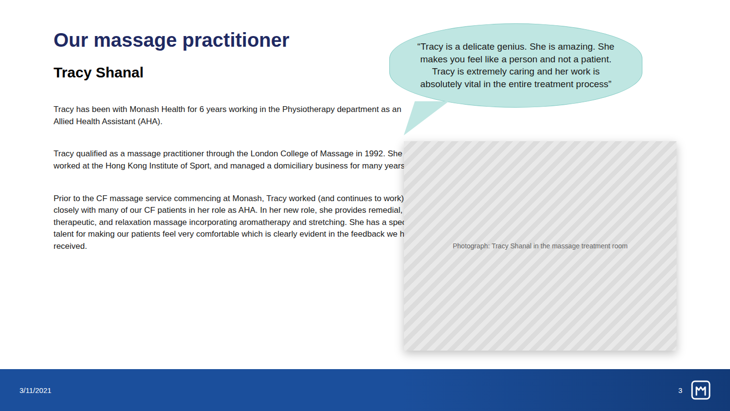“Tracy is a delicate genius. She is amazing. She makes you feel like a person and not a patient. Tracy is extremely caring and her work is absolutely vital in the entire treatment process”
Our massage practitioner
Tracy Shanal
Tracy has been with Monash Health for 6 years working in the Physiotherapy department as an Allied Health Assistant (AHA).
Tracy qualified as a massage practitioner through the London College of Massage in 1992. She has worked at the Hong Kong Institute of Sport, and managed a domiciliary business for many years.
Prior to the CF massage service commencing at Monash, Tracy worked (and continues to work) very closely with many of our CF patients in her role as AHA. In her new role, she provides remedial, therapeutic, and relaxation massage incorporating aromatherapy and stretching. She has a special talent for making our patients feel very comfortable which is clearly evident in the feedback we have received.
Photograph: Tracy Shanal in the massage treatment room
3/11/2021
3